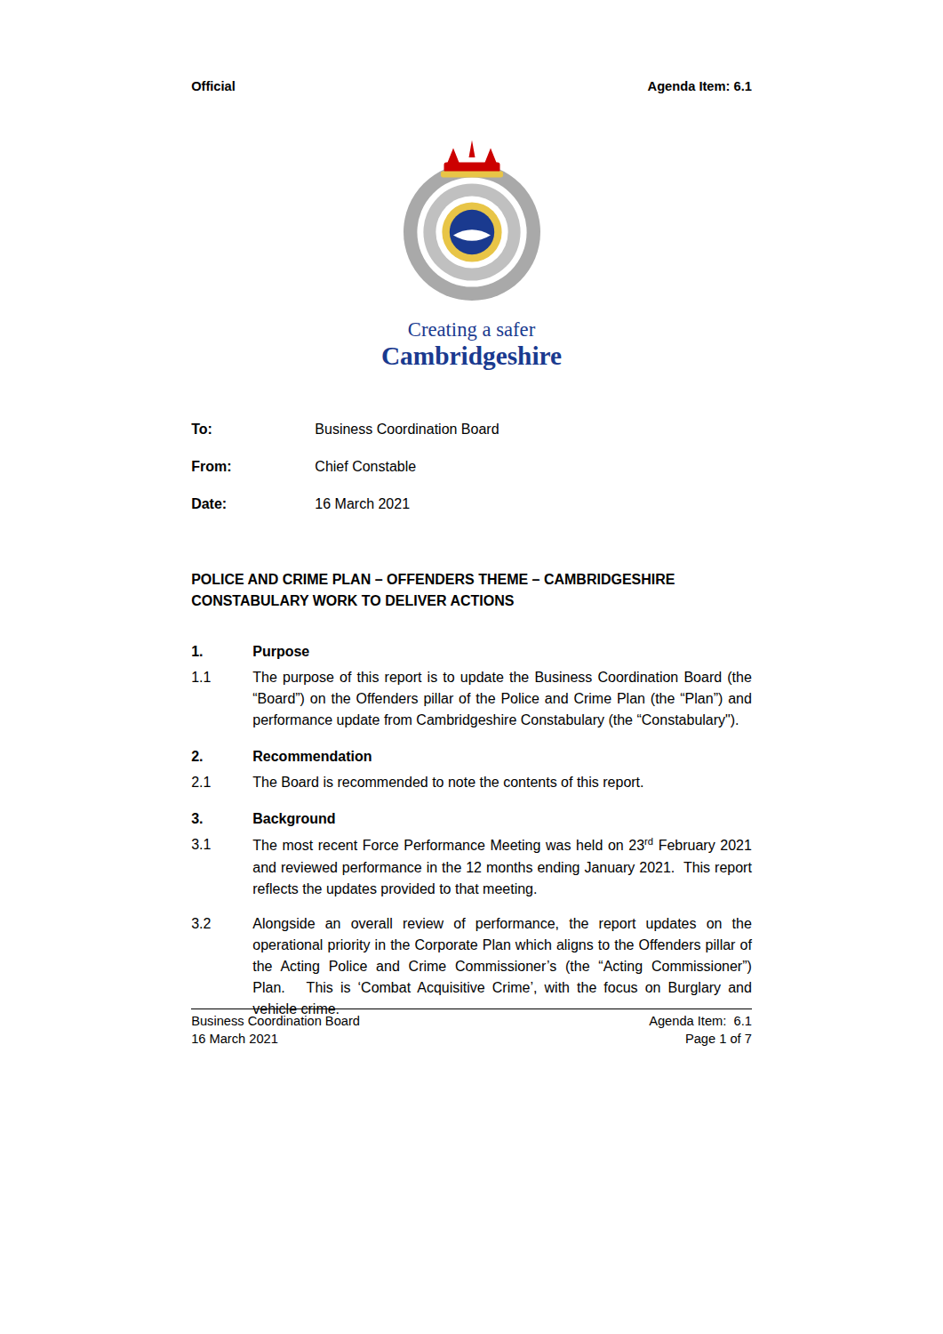Official
Agenda Item: 6.1
Creating a safer
Cambridgeshire
| To: | Business Coordination Board |
| From: | Chief Constable |
| Date: | 16 March 2021 |
POLICE AND CRIME PLAN – OFFENDERS THEME – CAMBRIDGESHIRE CONSTABULARY WORK TO DELIVER ACTIONS
1. Purpose
1.1 The purpose of this report is to update the Business Coordination Board (the “Board”) on the Offenders pillar of the Police and Crime Plan (the “Plan”) and performance update from Cambridgeshire Constabulary (the “Constabulary").
2. Recommendation
2.1 The Board is recommended to note the contents of this report.
3. Background
3.1 The most recent Force Performance Meeting was held on 23rd February 2021 and reviewed performance in the 12 months ending January 2021. This report reflects the updates provided to that meeting.
3.2 Alongside an overall review of performance, the report updates on the operational priority in the Corporate Plan which aligns to the Offenders pillar of the Acting Police and Crime Commissioner’s (the “Acting Commissioner”) Plan. This is ‘Combat Acquisitive Crime’, with the focus on Burglary and vehicle crime.
Business Coordination Board
16 March 2021
Agenda Item: 6.1
Page 1 of 7